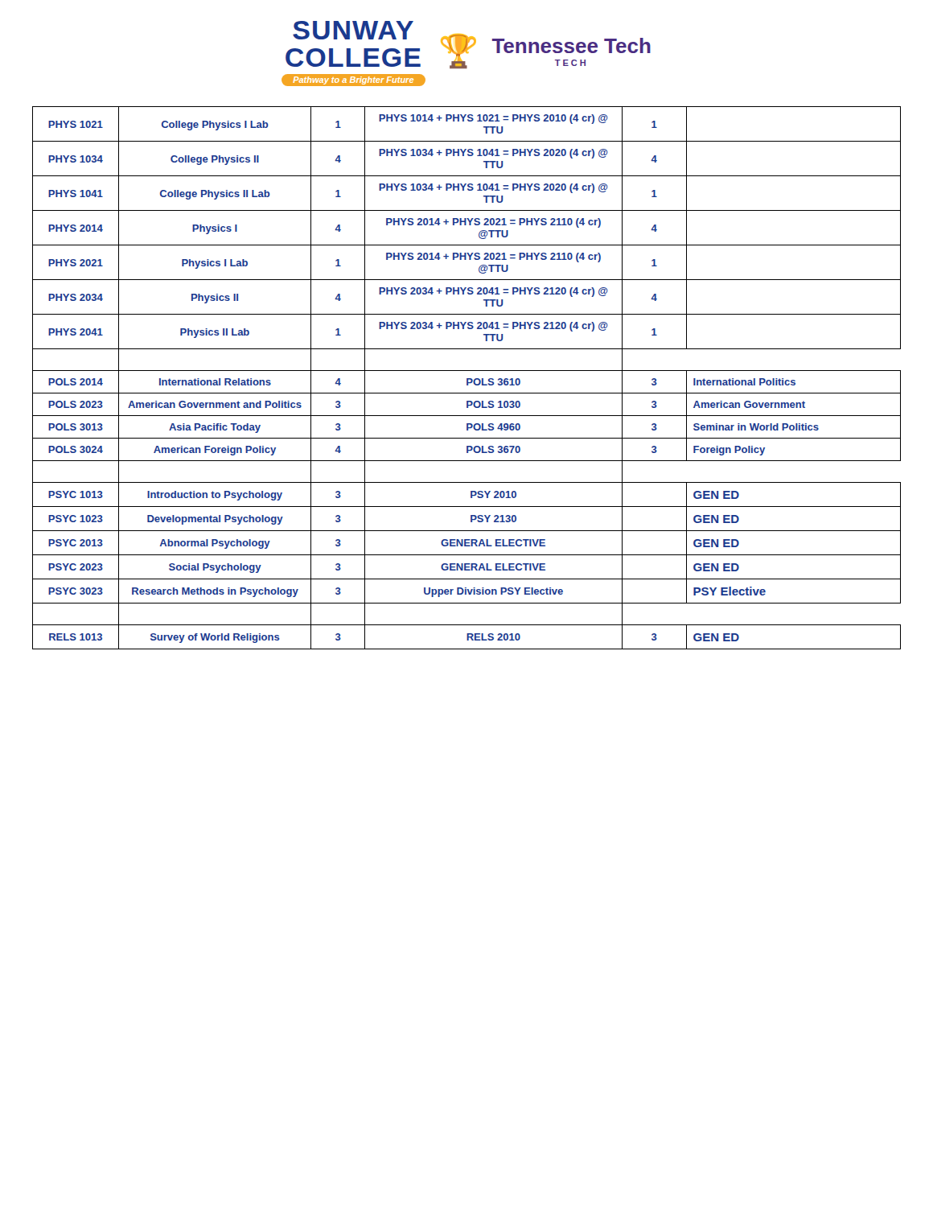SUNWAY COLLEGE Pathway to a Brighter Future 🏆 Tennessee Tech TECH
| PHYS 1021 | College Physics I Lab | 1 | PHYS 1014 + PHYS 1021 = PHYS 2010 (4 cr) @ TTU | 1 | |
| PHYS 1034 | College Physics II | 4 | PHYS 1034 + PHYS 1041 = PHYS 2020 (4 cr) @ TTU | 4 | |
| PHYS 1041 | College Physics II Lab | 1 | PHYS 1034 + PHYS 1041 = PHYS 2020 (4 cr) @ TTU | 1 | |
| PHYS 2014 | Physics I | 4 | PHYS 2014 + PHYS 2021 = PHYS 2110 (4 cr) @TTU | 4 | |
| PHYS 2021 | Physics I Lab | 1 | PHYS 2014 + PHYS 2021 = PHYS 2110 (4 cr) @TTU | 1 | |
| PHYS 2034 | Physics II | 4 | PHYS 2034 + PHYS 2041 = PHYS 2120 (4 cr) @ TTU | 4 | |
| PHYS 2041 | Physics II Lab | 1 | PHYS 2034 + PHYS 2041 = PHYS 2120 (4 cr) @ TTU | 1 | |
| POLS 2014 | International Relations | 4 | POLS 3610 | 3 | International Politics |
| POLS 2023 | American Government and Politics | 3 | POLS 1030 | 3 | American Government |
| POLS 3013 | Asia Pacific Today | 3 | POLS 4960 | 3 | Seminar in World Politics |
| POLS 3024 | American Foreign Policy | 4 | POLS 3670 | 3 | Foreign Policy |
| PSYC 1013 | Introduction to Psychology | 3 | PSY 2010 | | GEN ED |
| PSYC 1023 | Developmental Psychology | 3 | PSY 2130 | | GEN ED |
| PSYC 2013 | Abnormal Psychology | 3 | GENERAL ELECTIVE | | GEN ED |
| PSYC 2023 | Social Psychology | 3 | GENERAL ELECTIVE | | GEN ED |
| PSYC 3023 | Research Methods in Psychology | 3 | Upper Division PSY Elective | | PSY Elective |
| RELS 1013 | Survey of World Religions | 3 | RELS 2010 | 3 | GEN ED |